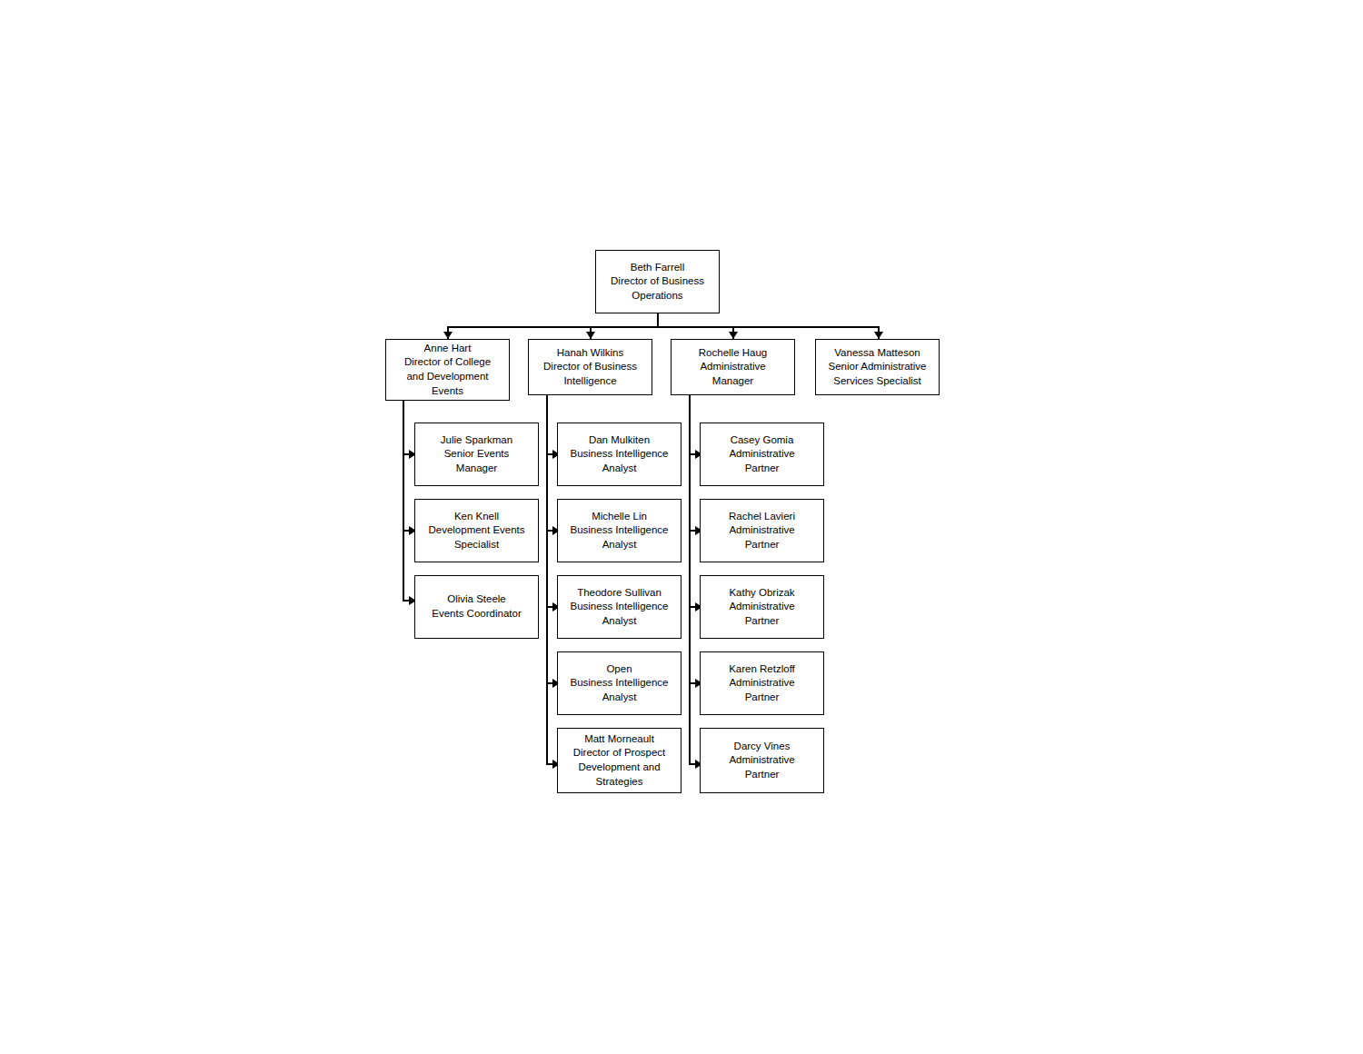Beth Farrell
Director of Business
Operations
Anne Hart
Director of College
and Development
Events
Hanah Wilkins
Director of Business
Intelligence
Rochelle Haug
Administrative
Manager
Vanessa Matteson
Senior Administrative
Services Specialist
Julie Sparkman
Senior Events
Manager
Ken Knell
Development Events
Specialist
Olivia Steele
Events Coordinator
Dan Mulkiten
Business Intelligence
Analyst
Michelle Lin
Business Intelligence
Analyst
Theodore Sullivan
Business Intelligence
Analyst
Open
Business Intelligence
Analyst
Matt Morneault
Director of Prospect
Development and
Strategies
Casey Gomia
Administrative
Partner
Rachel Lavieri
Administrative
Partner
Kathy Obrizak
Administrative
Partner
Karen Retzloff
Administrative
Partner
Darcy Vines
Administrative
Partner